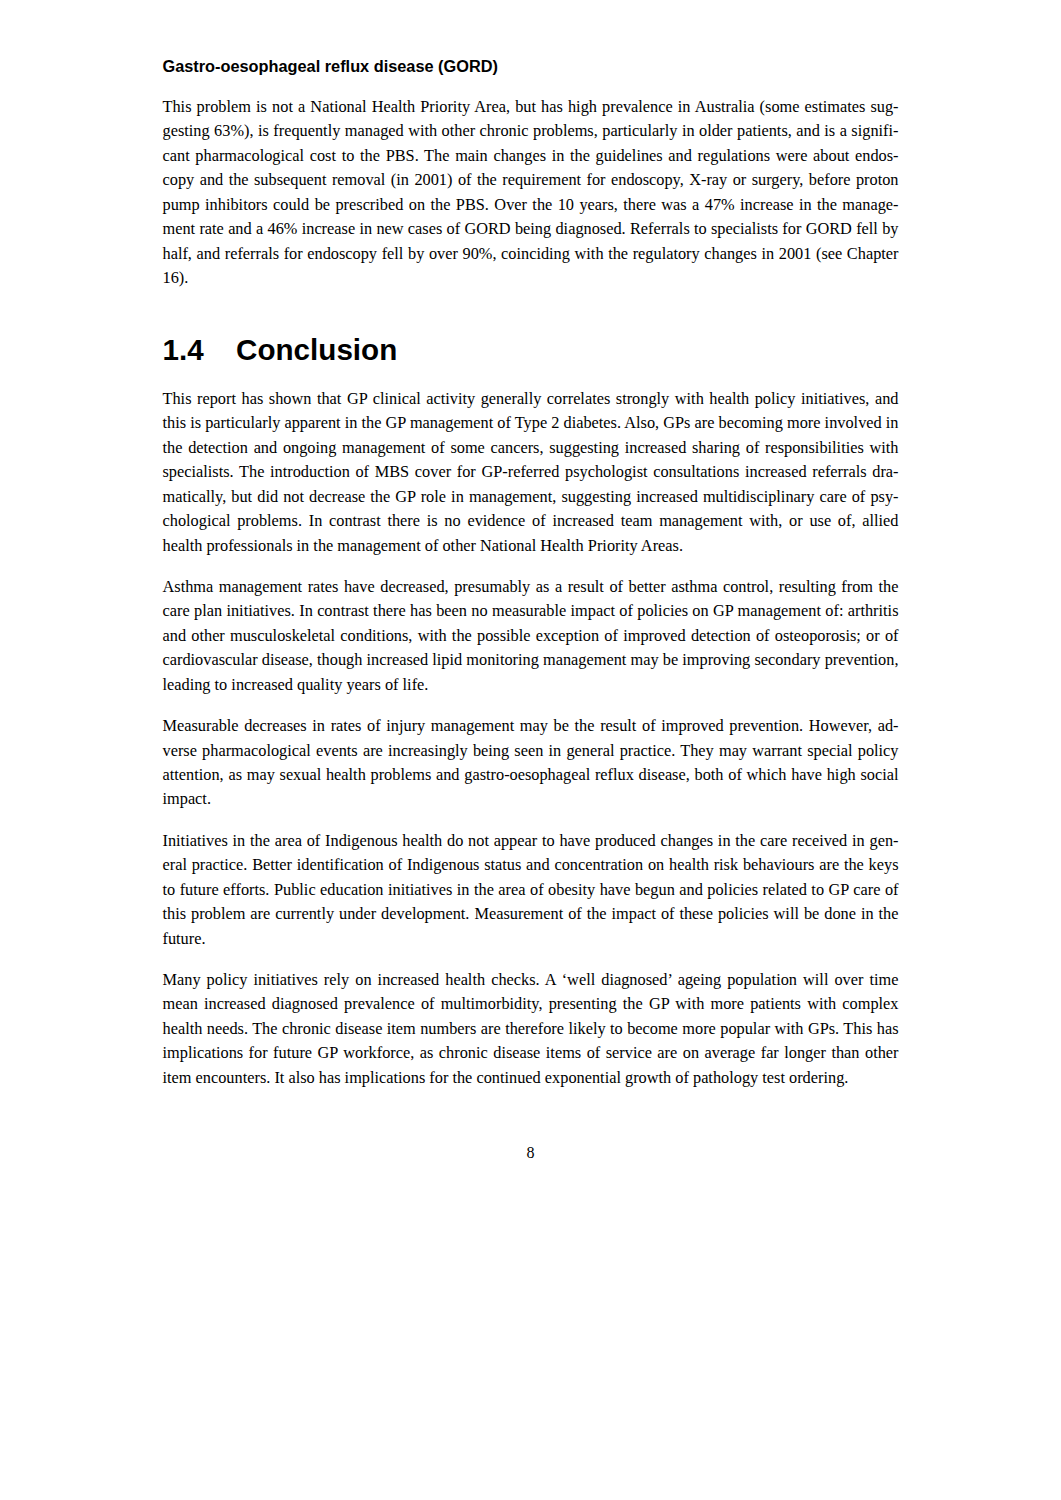Gastro-oesophageal reflux disease (GORD)
This problem is not a National Health Priority Area, but has high prevalence in Australia (some estimates suggesting 63%), is frequently managed with other chronic problems, particularly in older patients, and is a significant pharmacological cost to the PBS. The main changes in the guidelines and regulations were about endoscopy and the subsequent removal (in 2001) of the requirement for endoscopy, X-ray or surgery, before proton pump inhibitors could be prescribed on the PBS. Over the 10 years, there was a 47% increase in the management rate and a 46% increase in new cases of GORD being diagnosed. Referrals to specialists for GORD fell by half, and referrals for endoscopy fell by over 90%, coinciding with the regulatory changes in 2001 (see Chapter 16).
1.4 Conclusion
This report has shown that GP clinical activity generally correlates strongly with health policy initiatives, and this is particularly apparent in the GP management of Type 2 diabetes. Also, GPs are becoming more involved in the detection and ongoing management of some cancers, suggesting increased sharing of responsibilities with specialists. The introduction of MBS cover for GP-referred psychologist consultations increased referrals dramatically, but did not decrease the GP role in management, suggesting increased multidisciplinary care of psychological problems. In contrast there is no evidence of increased team management with, or use of, allied health professionals in the management of other National Health Priority Areas.
Asthma management rates have decreased, presumably as a result of better asthma control, resulting from the care plan initiatives. In contrast there has been no measurable impact of policies on GP management of: arthritis and other musculoskeletal conditions, with the possible exception of improved detection of osteoporosis; or of cardiovascular disease, though increased lipid monitoring management may be improving secondary prevention, leading to increased quality years of life.
Measurable decreases in rates of injury management may be the result of improved prevention. However, adverse pharmacological events are increasingly being seen in general practice. They may warrant special policy attention, as may sexual health problems and gastro-oesophageal reflux disease, both of which have high social impact.
Initiatives in the area of Indigenous health do not appear to have produced changes in the care received in general practice. Better identification of Indigenous status and concentration on health risk behaviours are the keys to future efforts. Public education initiatives in the area of obesity have begun and policies related to GP care of this problem are currently under development. Measurement of the impact of these policies will be done in the future.
Many policy initiatives rely on increased health checks. A ‘well diagnosed’ ageing population will over time mean increased diagnosed prevalence of multimorbidity, presenting the GP with more patients with complex health needs. The chronic disease item numbers are therefore likely to become more popular with GPs. This has implications for future GP workforce, as chronic disease items of service are on average far longer than other item encounters. It also has implications for the continued exponential growth of pathology test ordering.
8